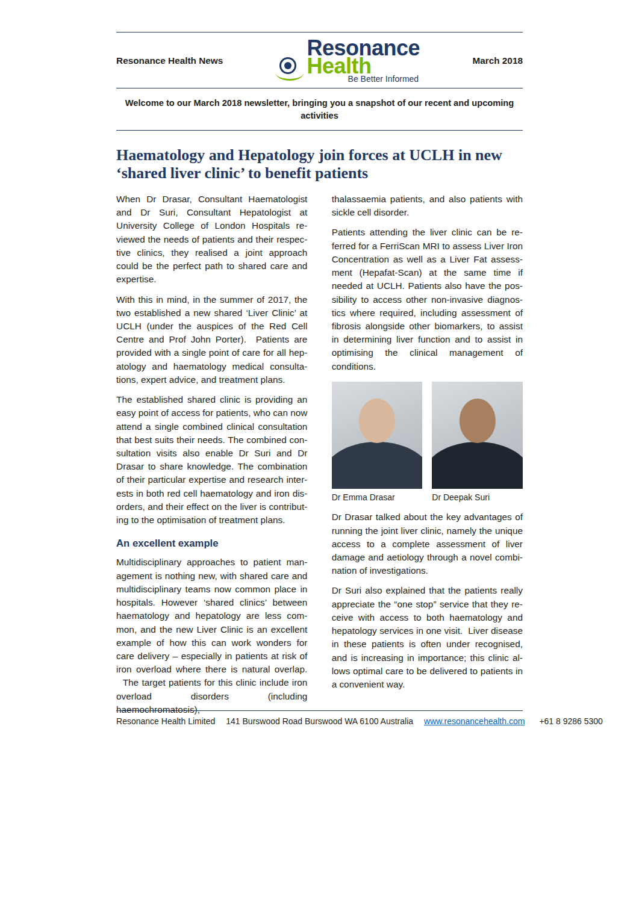Resonance Health News
Resonance Health
Be Better Informed
March 2018
Welcome to our March 2018 newsletter, bringing you a snapshot of our recent and upcoming activities
Haematology and Hepatology join forces at UCLH in new ‘shared liver clinic’ to benefit patients
When Dr Drasar, Consultant Haematologist and Dr Suri, Consultant Hepatologist at University College of London Hospitals reviewed the needs of patients and their respective clinics, they realised a joint approach could be the perfect path to shared care and expertise.
With this in mind, in the summer of 2017, the two established a new shared ‘Liver Clinic’ at UCLH (under the auspices of the Red Cell Centre and Prof John Porter). Patients are provided with a single point of care for all hepatology and haematology medical consultations, expert advice, and treatment plans.
The established shared clinic is providing an easy point of access for patients, who can now attend a single combined clinical consultation that best suits their needs. The combined consultation visits also enable Dr Suri and Dr Drasar to share knowledge. The combination of their particular expertise and research interests in both red cell haematology and iron disorders, and their effect on the liver is contributing to the optimisation of treatment plans.
An excellent example
Multidisciplinary approaches to patient management is nothing new, with shared care and multidisciplinary teams now common place in hospitals. However ‘shared clinics’ between haematology and hepatology are less common, and the new Liver Clinic is an excellent example of how this can work wonders for care delivery – especially in patients at risk of iron overload where there is natural overlap. The target patients for this clinic include iron overload disorders (including haemochromatosis),
thalassaemia patients, and also patients with sickle cell disorder.
Patients attending the liver clinic can be referred for a FerriScan MRI to assess Liver Iron Concentration as well as a Liver Fat assessment (Hepafat-Scan) at the same time if needed at UCLH. Patients also have the possibility to access other non-invasive diagnostics where required, including assessment of fibrosis alongside other biomarkers, to assist in determining liver function and to assist in optimising the clinical management of conditions.
Dr Emma Drasar Dr Deepak Suri
Dr Drasar talked about the key advantages of running the joint liver clinic, namely the unique access to a complete assessment of liver damage and aetiology through a novel combination of investigations.
Dr Suri also explained that the patients really appreciate the “one stop” service that they receive with access to both haematology and hepatology services in one visit. Liver disease in these patients is often under recognised, and is increasing in importance; this clinic allows optimal care to be delivered to patients in a convenient way.
Resonance Health Limited 141 Burswood Road Burswood WA 6100 Australia www.resonancehealth.com +61 8 9286 5300